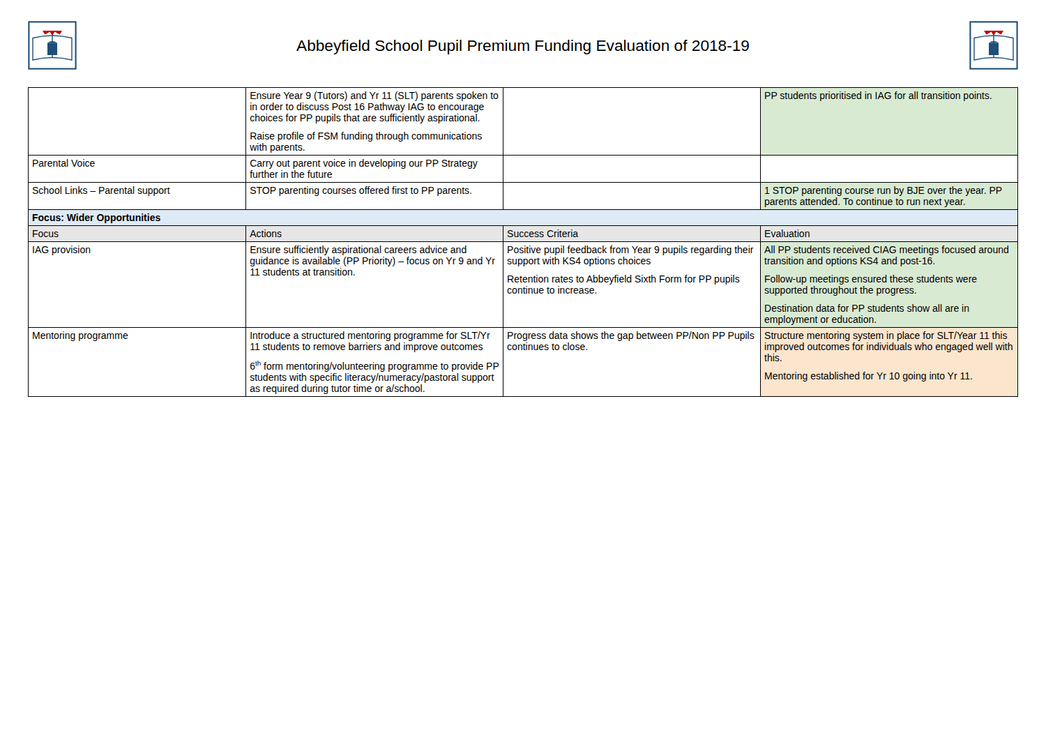Abbeyfield School Pupil Premium Funding Evaluation of 2018-19
| | Ensure Year 9 (Tutors) and Yr 11 (SLT) parents spoken to in order to discuss Post 16 Pathway IAG to encourage choices for PP pupils that are sufficiently aspirational. Raise profile of FSM funding through communications with parents. | | PP students prioritised in IAG for all transition points. |
| Parental Voice | Carry out parent voice in developing our PP Strategy further in the future | | |
| School Links – Parental support | STOP parenting courses offered first to PP parents. | | 1 STOP parenting course run by BJE over the year. PP parents attended. To continue to run next year. |
| Focus: Wider Opportunities |
| Focus | Actions | Success Criteria | Evaluation |
| IAG provision | Ensure sufficiently aspirational careers advice and guidance is available (PP Priority) – focus on Yr 9 and Yr 11 students at transition. | Positive pupil feedback from Year 9 pupils regarding their support with KS4 options choices Retention rates to Abbeyfield Sixth Form for PP pupils continue to increase. | All PP students received CIAG meetings focused around transition and options KS4 and post-16. Follow-up meetings ensured these students were supported throughout the progress. Destination data for PP students show all are in employment or education. |
| Mentoring programme | Introduce a structured mentoring programme for SLT/Yr 11 students to remove barriers and improve outcomes 6 th form mentoring/volunteering programme to provide PP students with specific literacy/numeracy/pastoral support as required during tutor time or a/school. | Progress data shows the gap between PP/Non PP Pupils continues to close. | Structure mentoring system in place for SLT/Year 11 this improved outcomes for individuals who engaged well with this. Mentoring established for Yr 10 going into Yr 11. |